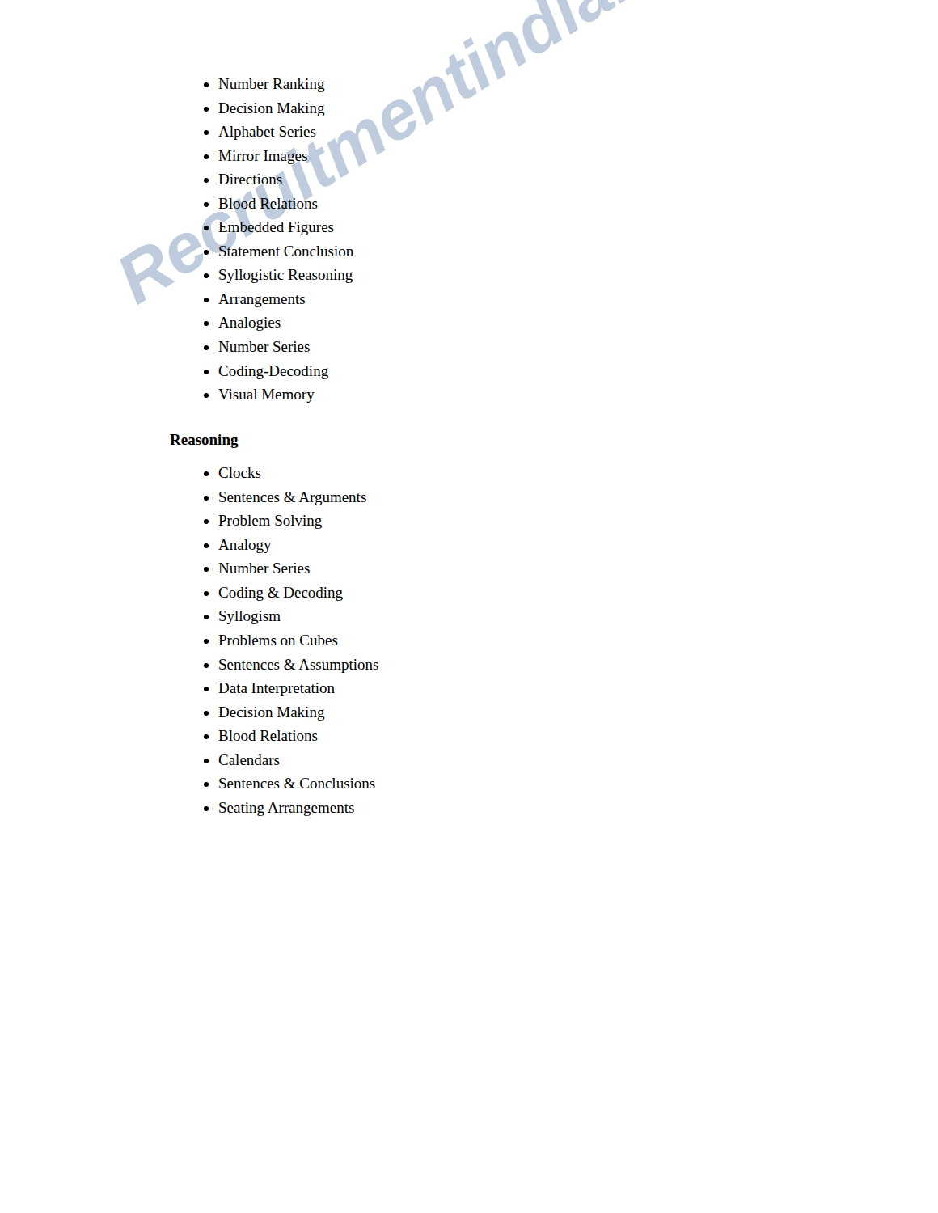Recruitmentindia.in
Number Ranking
Decision Making
Alphabet Series
Mirror Images
Directions
Blood Relations
Embedded Figures
Statement Conclusion
Syllogistic Reasoning
Arrangements
Analogies
Number Series
Coding-Decoding
Visual Memory
Reasoning
Clocks
Sentences & Arguments
Problem Solving
Analogy
Number Series
Coding & Decoding
Syllogism
Problems on Cubes
Sentences & Assumptions
Data Interpretation
Decision Making
Blood Relations
Calendars
Sentences & Conclusions
Seating Arrangements